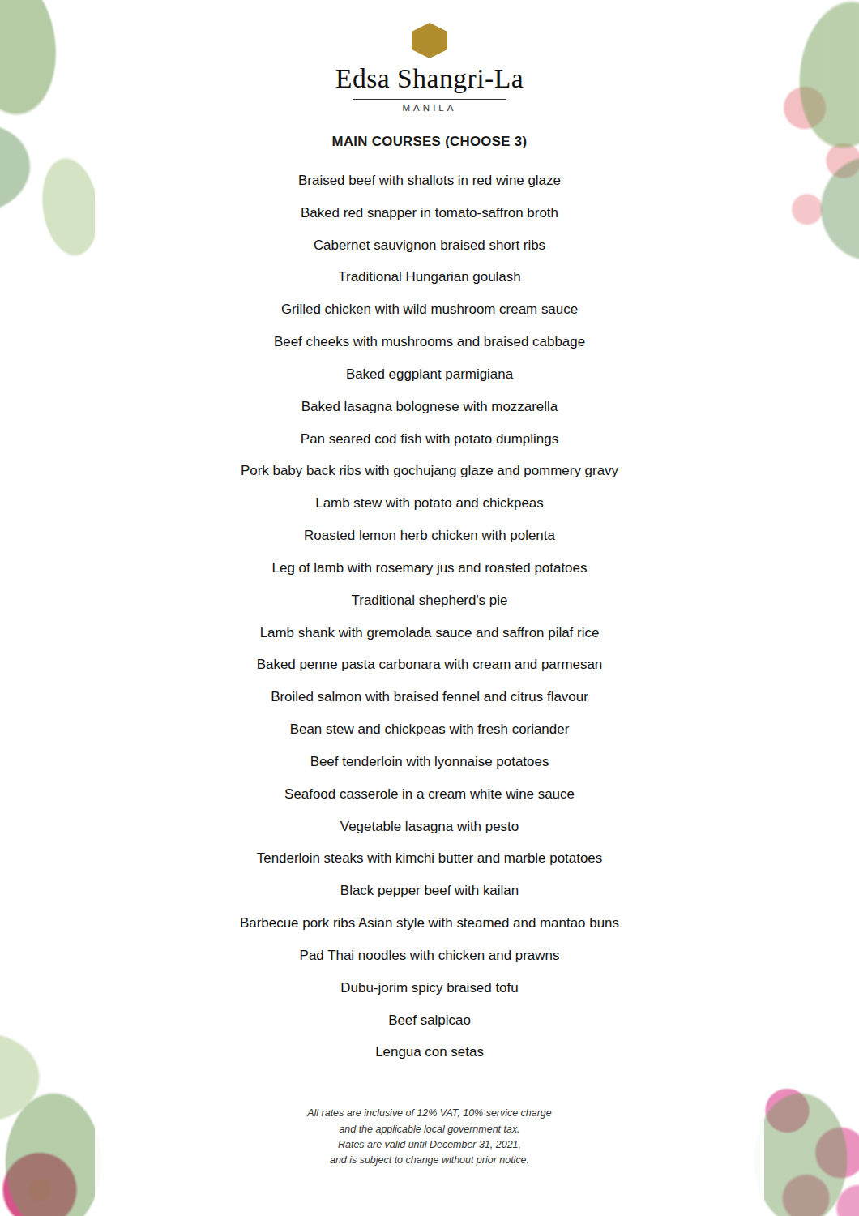Edsa Shangri-La
MANILA
MAIN COURSES (CHOOSE 3)
Braised beef with shallots in red wine glaze
Baked red snapper in tomato-saffron broth
Cabernet sauvignon braised short ribs
Traditional Hungarian goulash
Grilled chicken with wild mushroom cream sauce
Beef cheeks with mushrooms and braised cabbage
Baked eggplant parmigiana
Baked lasagna bolognese with mozzarella
Pan seared cod fish with potato dumplings
Pork baby back ribs with gochujang glaze and pommery gravy
Lamb stew with potato and chickpeas
Roasted lemon herb chicken with polenta
Leg of lamb with rosemary jus and roasted potatoes
Traditional shepherd's pie
Lamb shank with gremolada sauce and saffron pilaf rice
Baked penne pasta carbonara with cream and parmesan
Broiled salmon with braised fennel and citrus flavour
Bean stew and chickpeas with fresh coriander
Beef tenderloin with lyonnaise potatoes
Seafood casserole in a cream white wine sauce
Vegetable lasagna with pesto
Tenderloin steaks with kimchi butter and marble potatoes
Black pepper beef with kailan
Barbecue pork ribs Asian style with steamed and mantao buns
Pad Thai noodles with chicken and prawns
Dubu-jorim spicy braised tofu
Beef salpicao
Lengua con setas
All rates are inclusive of 12% VAT, 10% service charge
and the applicable local government tax.
Rates are valid until December 31, 2021,
and is subject to change without prior notice.